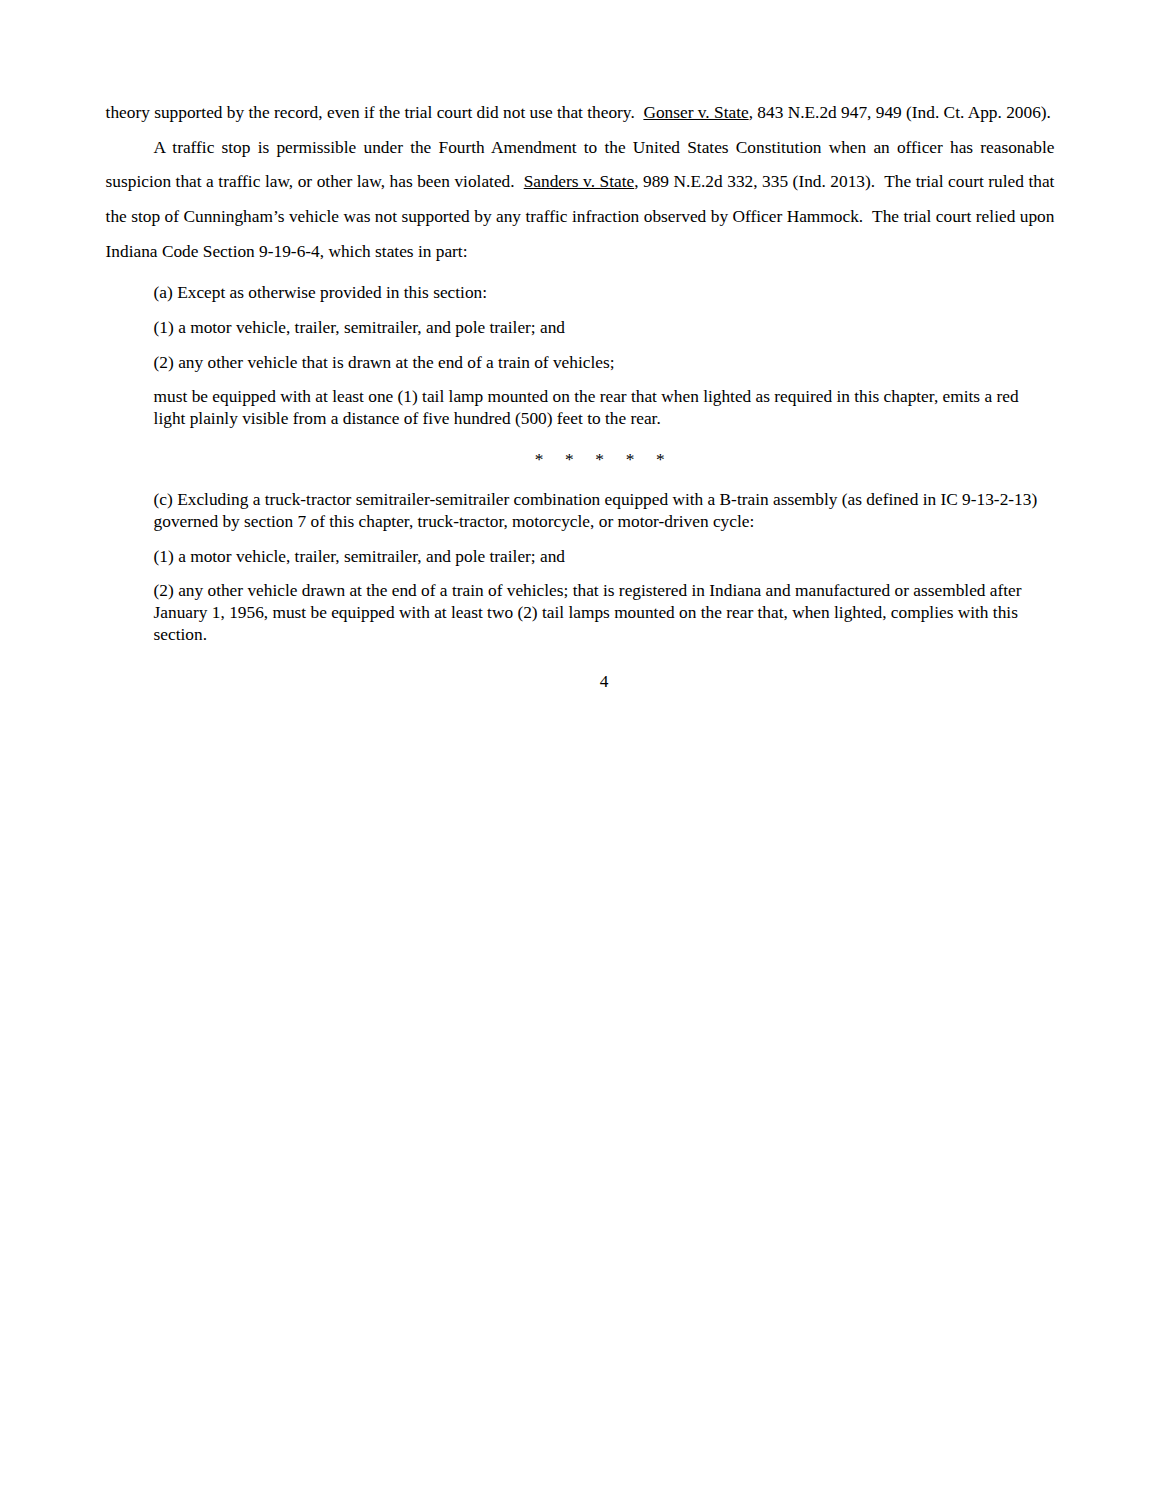theory supported by the record, even if the trial court did not use that theory. Gonser v. State, 843 N.E.2d 947, 949 (Ind. Ct. App. 2006).
A traffic stop is permissible under the Fourth Amendment to the United States Constitution when an officer has reasonable suspicion that a traffic law, or other law, has been violated. Sanders v. State, 989 N.E.2d 332, 335 (Ind. 2013). The trial court ruled that the stop of Cunningham’s vehicle was not supported by any traffic infraction observed by Officer Hammock. The trial court relied upon Indiana Code Section 9-19-6-4, which states in part:
(a) Except as otherwise provided in this section:
(1) a motor vehicle, trailer, semitrailer, and pole trailer; and
(2) any other vehicle that is drawn at the end of a train of vehicles;
must be equipped with at least one (1) tail lamp mounted on the rear that when lighted as required in this chapter, emits a red light plainly visible from a distance of five hundred (500) feet to the rear.
* * * * *
(c) Excluding a truck-tractor semitrailer-semitrailer combination equipped with a B-train assembly (as defined in IC 9-13-2-13) governed by section 7 of this chapter, truck-tractor, motorcycle, or motor-driven cycle:
(1) a motor vehicle, trailer, semitrailer, and pole trailer; and
(2) any other vehicle drawn at the end of a train of vehicles; that is registered in Indiana and manufactured or assembled after January 1, 1956, must be equipped with at least two (2) tail lamps mounted on the rear that, when lighted, complies with this section.
4